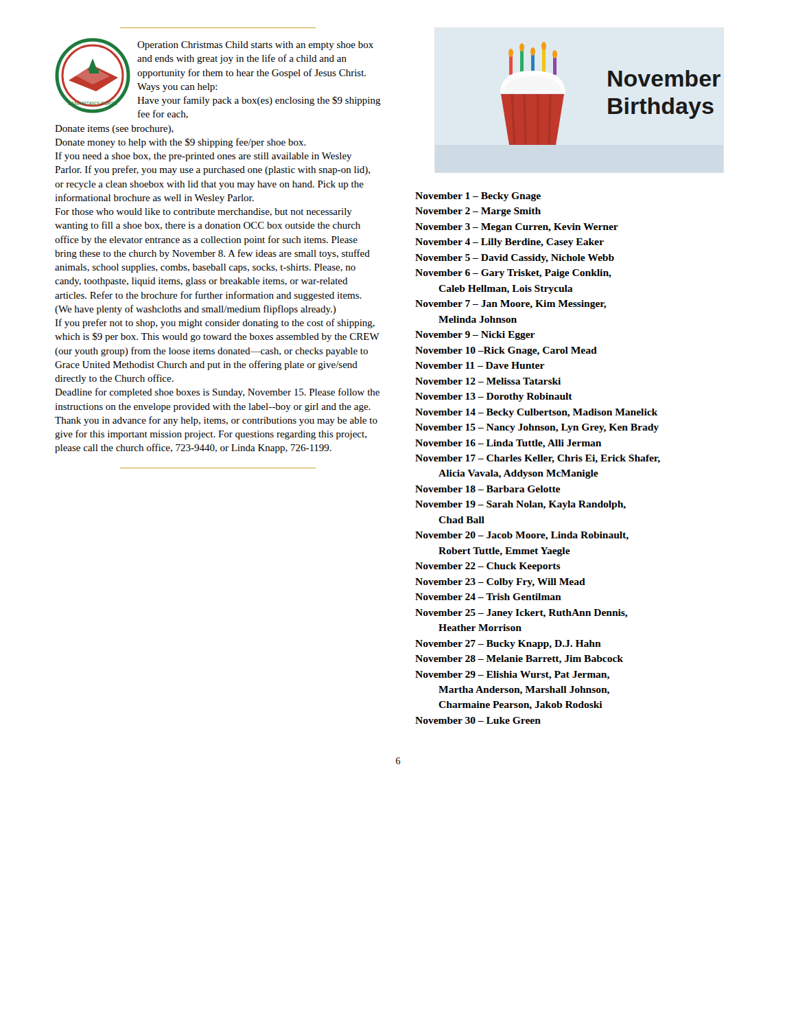SAMARITAN'S PURSE
Operation Christmas Child starts with an empty shoe box and ends with great joy in the life of a child and an opportunity for them to hear the Gospel of Jesus Christ.
Ways you can help:
Have your family pack a box(es) enclosing the $9 shipping fee for each,
Donate items (see brochure),
Donate money to help with the $9 shipping fee/per shoe box.
If you need a shoe box, the pre-printed ones are still available in Wesley Parlor. If you prefer, you may use a purchased one (plastic with snap-on lid), or recycle a clean shoebox with lid that you may have on hand. Pick up the informational brochure as well in Wesley Parlor.
For those who would like to contribute merchandise, but not necessarily wanting to fill a shoe box, there is a donation OCC box outside the church office by the elevator entrance as a collection point for such items. Please bring these to the church by November 8. A few ideas are small toys, stuffed animals, school supplies, combs, baseball caps, socks, t-shirts. Please, no candy, toothpaste, liquid items, glass or breakable items, or war-related articles. Refer to the brochure for further information and suggested items. (We have plenty of washcloths and small/medium flipflops already.)
If you prefer not to shop, you might consider donating to the cost of shipping, which is $9 per box. This would go toward the boxes assembled by the CREW (our youth group) from the loose items donated—cash, or checks payable to Grace United Methodist Church and put in the offering plate or give/send directly to the Church office.
Deadline for completed shoe boxes is Sunday, November 15. Please follow the instructions on the envelope provided with the label--boy or girl and the age.
Thank you in advance for any help, items, or contributions you may be able to give for this important mission project. For questions regarding this project, please call the church office, 723-9440, or Linda Knapp, 726-1199.
November Birthdays
November 1 – Becky Gnage
November 2 – Marge Smith
November 3 – Megan Curren, Kevin Werner
November 4 – Lilly Berdine, Casey Eaker
November 5 – David Cassidy, Nichole Webb
November 6 – Gary Trisket, Paige Conklin,
Caleb Hellman, Lois Strycula
November 7 – Jan Moore, Kim Messinger,
Melinda Johnson
November 9 – Nicki Egger
November 10 –Rick Gnage, Carol Mead
November 11 – Dave Hunter
November 12 – Melissa Tatarski
November 13 – Dorothy Robinault
November 14 – Becky Culbertson, Madison Manelick
November 15 – Nancy Johnson, Lyn Grey, Ken Brady
November 16 – Linda Tuttle, Alli Jerman
November 17 – Charles Keller, Chris Ei, Erick Shafer,
Alicia Vavala, Addyson McManigle
November 18 – Barbara Gelotte
November 19 – Sarah Nolan, Kayla Randolph,
Chad Ball
November 20 – Jacob Moore, Linda Robinault,
Robert Tuttle, Emmet Yaegle
November 22 – Chuck Keeports
November 23 – Colby Fry, Will Mead
November 24 – Trish Gentilman
November 25 – Janey Ickert, RuthAnn Dennis,
Heather Morrison
November 27 – Bucky Knapp, D.J. Hahn
November 28 – Melanie Barrett, Jim Babcock
November 29 – Elishia Wurst, Pat Jerman,
Martha Anderson, Marshall Johnson,
Charmaine Pearson, Jakob Rodoski
November 30 – Luke Green
6